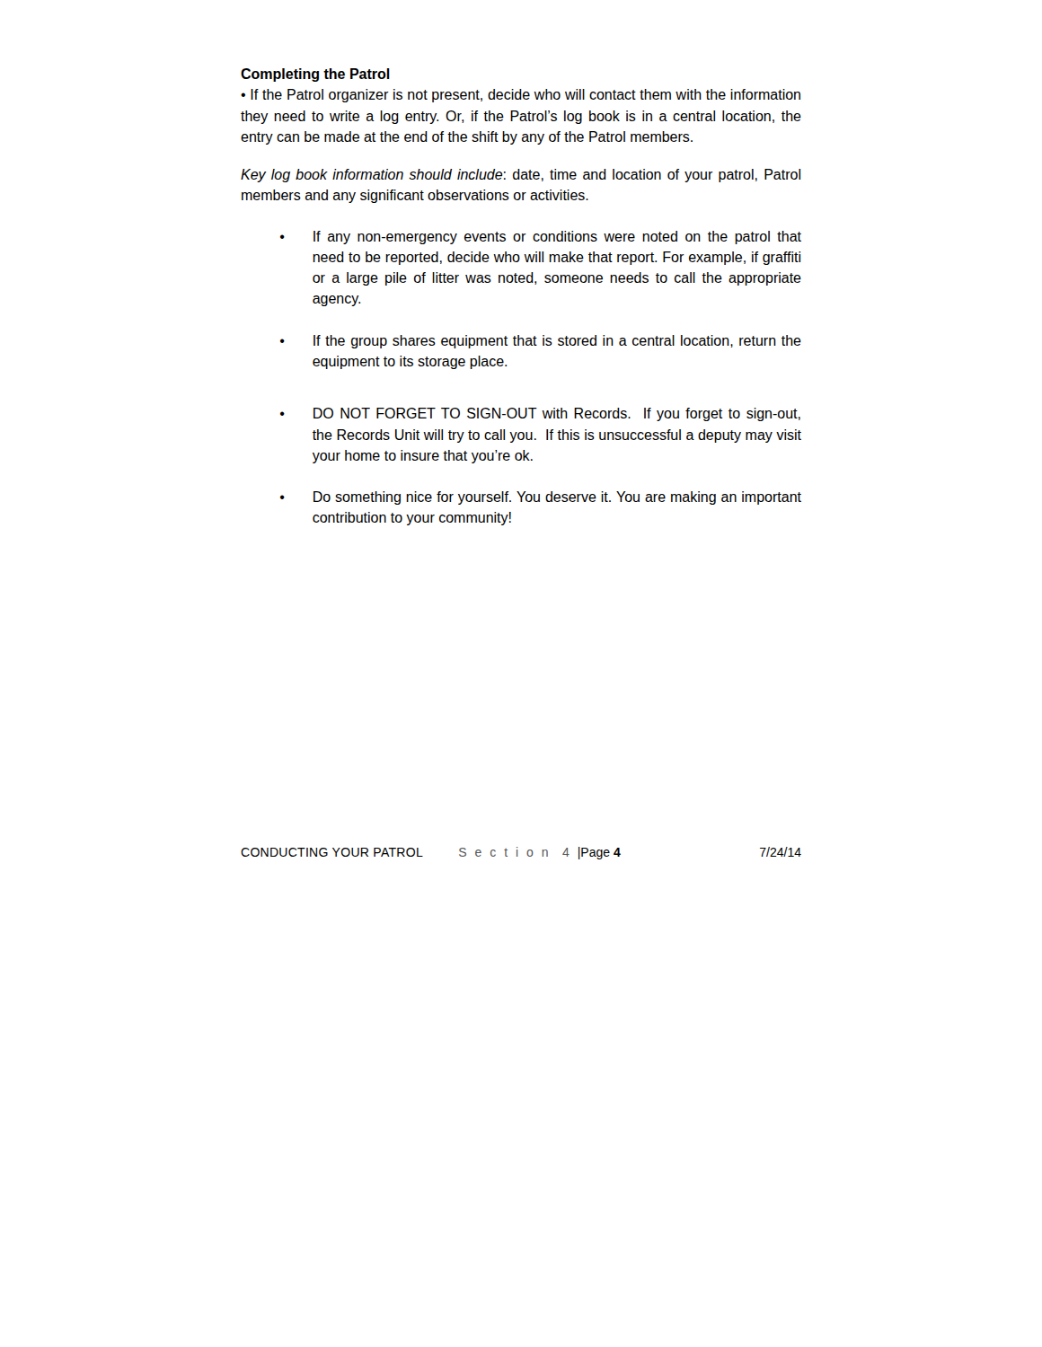Completing the Patrol
• If the Patrol organizer is not present, decide who will contact them with the information they need to write a log entry. Or, if the Patrol’s log book is in a central location, the entry can be made at the end of the shift by any of the Patrol members.
Key log book information should include: date, time and location of your patrol, Patrol members and any significant observations or activities.
If any non-emergency events or conditions were noted on the patrol that need to be reported, decide who will make that report. For example, if graffiti or a large pile of litter was noted, someone needs to call the appropriate agency.
If the group shares equipment that is stored in a central location, return the equipment to its storage place.
DO NOT FORGET TO SIGN-OUT with Records. If you forget to sign-out, the Records Unit will try to call you. If this is unsuccessful a deputy may visit your home to insure that you’re ok.
Do something nice for yourself. You deserve it. You are making an important contribution to your community!
CONDUCTING YOUR PATROL
S e c t i o n 4 |Page 4
7/24/14